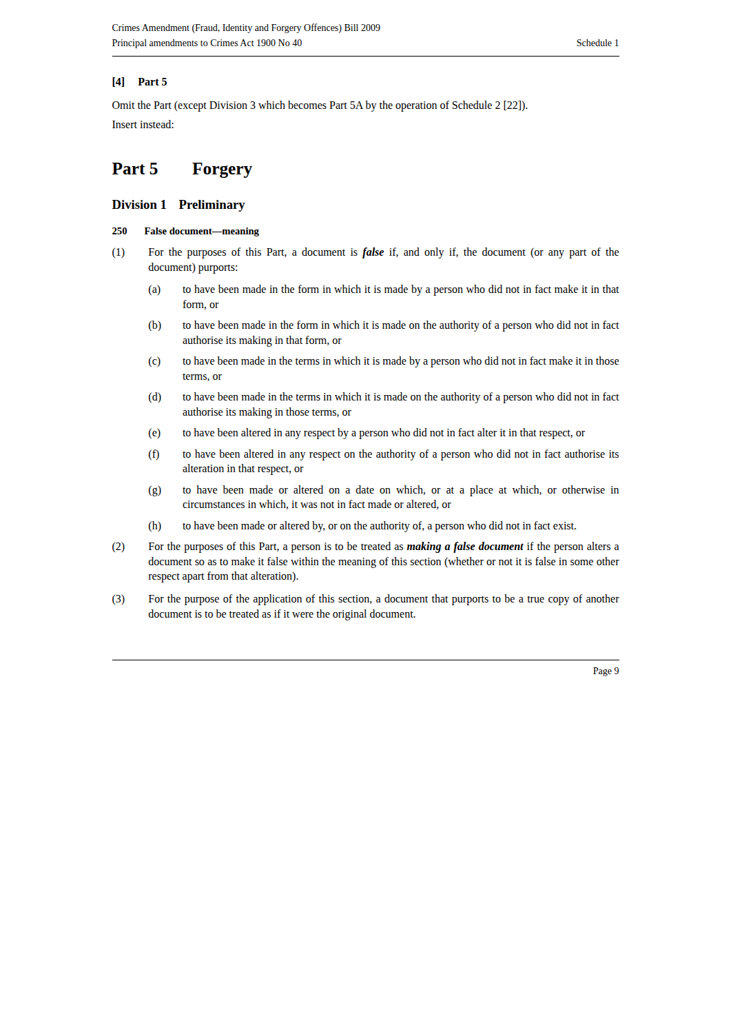Crimes Amendment (Fraud, Identity and Forgery Offences) Bill 2009
Principal amendments to Crimes Act 1900 No 40 Schedule 1
[4] Part 5
Omit the Part (except Division 3 which becomes Part 5A by the operation of Schedule 2 [22]).
Insert instead:
Part 5 Forgery
Division 1 Preliminary
250 False document—meaning
(1) For the purposes of this Part, a document is false if, and only if, the document (or any part of the document) purports:
(a) to have been made in the form in which it is made by a person who did not in fact make it in that form, or
(b) to have been made in the form in which it is made on the authority of a person who did not in fact authorise its making in that form, or
(c) to have been made in the terms in which it is made by a person who did not in fact make it in those terms, or
(d) to have been made in the terms in which it is made on the authority of a person who did not in fact authorise its making in those terms, or
(e) to have been altered in any respect by a person who did not in fact alter it in that respect, or
(f) to have been altered in any respect on the authority of a person who did not in fact authorise its alteration in that respect, or
(g) to have been made or altered on a date on which, or at a place at which, or otherwise in circumstances in which, it was not in fact made or altered, or
(h) to have been made or altered by, or on the authority of, a person who did not in fact exist.
(2) For the purposes of this Part, a person is to be treated as making a false document if the person alters a document so as to make it false within the meaning of this section (whether or not it is false in some other respect apart from that alteration).
(3) For the purpose of the application of this section, a document that purports to be a true copy of another document is to be treated as if it were the original document.
Page 9